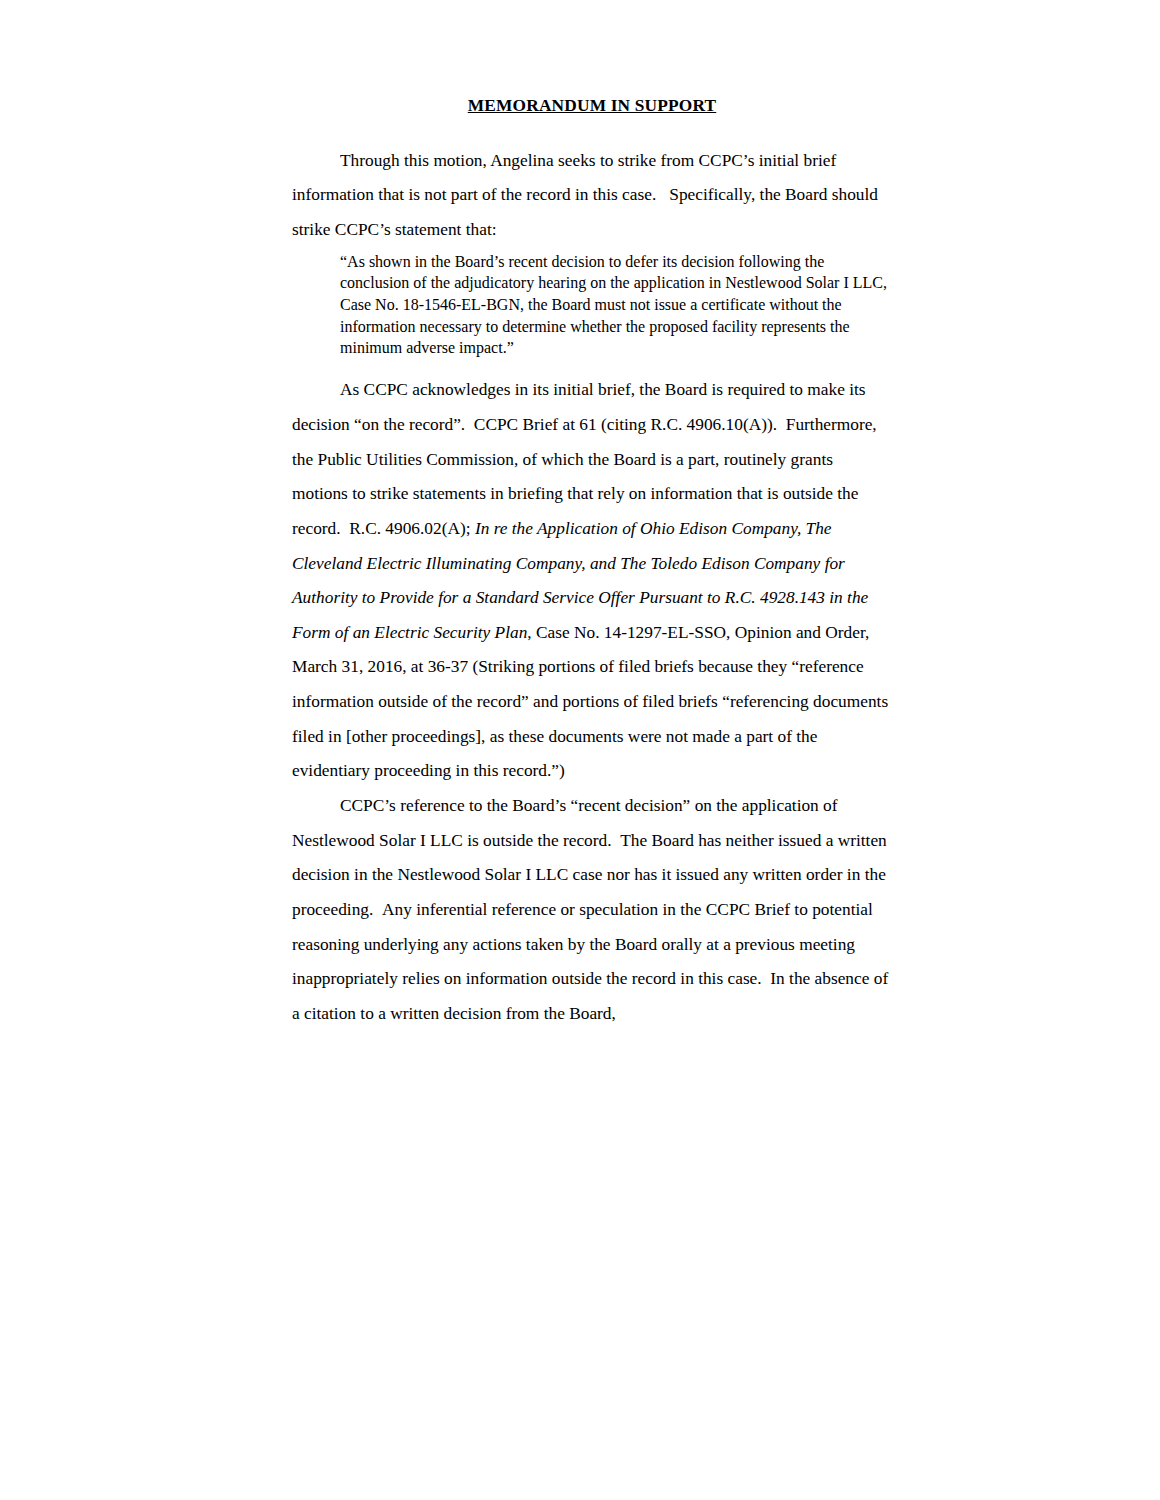MEMORANDUM IN SUPPORT
Through this motion, Angelina seeks to strike from CCPC’s initial brief information that is not part of the record in this case. Specifically, the Board should strike CCPC’s statement that:
“As shown in the Board’s recent decision to defer its decision following the conclusion of the adjudicatory hearing on the application in Nestlewood Solar I LLC, Case No. 18-1546-EL-BGN, the Board must not issue a certificate without the information necessary to determine whether the proposed facility represents the minimum adverse impact.”
As CCPC acknowledges in its initial brief, the Board is required to make its decision “on the record”. CCPC Brief at 61 (citing R.C. 4906.10(A)). Furthermore, the Public Utilities Commission, of which the Board is a part, routinely grants motions to strike statements in briefing that rely on information that is outside the record. R.C. 4906.02(A); In re the Application of Ohio Edison Company, The Cleveland Electric Illuminating Company, and The Toledo Edison Company for Authority to Provide for a Standard Service Offer Pursuant to R.C. 4928.143 in the Form of an Electric Security Plan, Case No. 14-1297-EL-SSO, Opinion and Order, March 31, 2016, at 36-37 (Striking portions of filed briefs because they “reference information outside of the record” and portions of filed briefs “referencing documents filed in [other proceedings], as these documents were not made a part of the evidentiary proceeding in this record.”)
CCPC’s reference to the Board’s “recent decision” on the application of Nestlewood Solar I LLC is outside the record. The Board has neither issued a written decision in the Nestlewood Solar I LLC case nor has it issued any written order in the proceeding. Any inferential reference or speculation in the CCPC Brief to potential reasoning underlying any actions taken by the Board orally at a previous meeting inappropriately relies on information outside the record in this case. In the absence of a citation to a written decision from the Board,